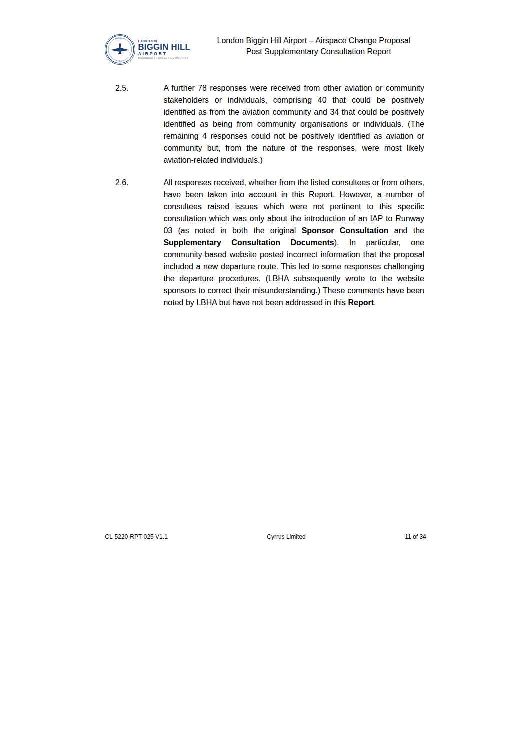BIGGIN HILL
LONDON
BIGGIN HILL
AIRPORT
BUSINESS | TRAVEL | COMMUNITY
London Biggin Hill Airport – Airspace Change Proposal
Post Supplementary Consultation Report
2.5.
A further 78 responses were received from other aviation or community stakeholders or individuals, comprising 40 that could be positively identified as from the aviation community and 34 that could be positively identified as being from community organisations or individuals. (The remaining 4 responses could not be positively identified as aviation or community but, from the nature of the responses, were most likely aviation-related individuals.)
2.6.
All responses received, whether from the listed consultees or from others, have been taken into account in this Report. However, a number of consultees raised issues which were not pertinent to this specific consultation which was only about the introduction of an IAP to Runway 03 (as noted in both the original Sponsor Consultation and the Supplementary Consultation Documents). In particular, one community-based website posted incorrect information that the proposal included a new departure route. This led to some responses challenging the departure procedures. (LBHA subsequently wrote to the website sponsors to correct their misunderstanding.) These comments have been noted by LBHA but have not been addressed in this Report.
CL-5220-RPT-025 V1.1
Cyrrus Limited
11 of 34